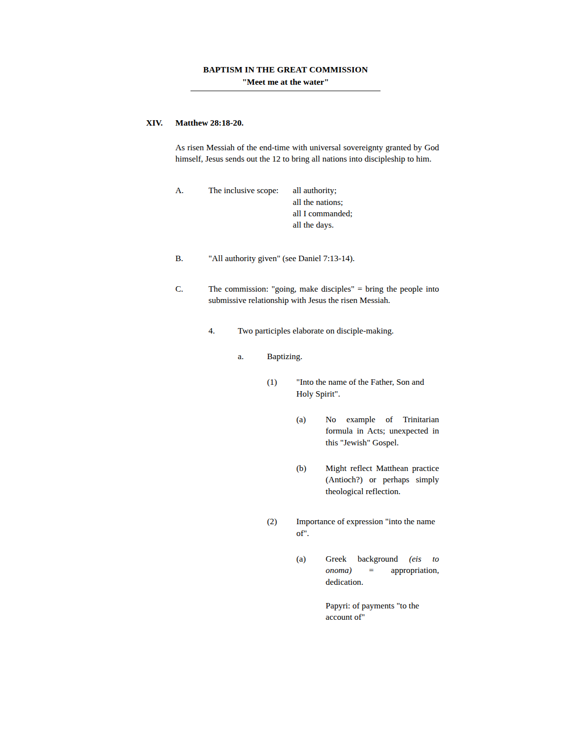BAPTISM IN THE GREAT COMMISSION
"Meet me at the water"
XIV.
Matthew 28:18-20.
As risen Messiah of the end-time with universal sovereignty granted by God himself, Jesus sends out the 12 to bring all nations into discipleship to him.
A.
| The inclusive scope: | all authority; all the nations; all I commanded; all the days. |
B.
"All authority given" (see Daniel 7:13-14).
C.
The commission: "going, make disciples" = bring the people into submissive relationship with Jesus the risen Messiah.
4.
Two participles elaborate on disciple-making.
a.
Baptizing.
(1)
"Into the name of the Father, Son and Holy Spirit".
(a)
No example of Trinitarian formula in Acts; unexpected in this "Jewish" Gospel.
(b)
Might reflect Matthean practice (Antioch?) or perhaps simply theological reflection.
(2)
Importance of expression "into the name of".
(a)
Greek background (eis to onoma) = appropriation, dedication.
Papyri: of payments "to the account of"